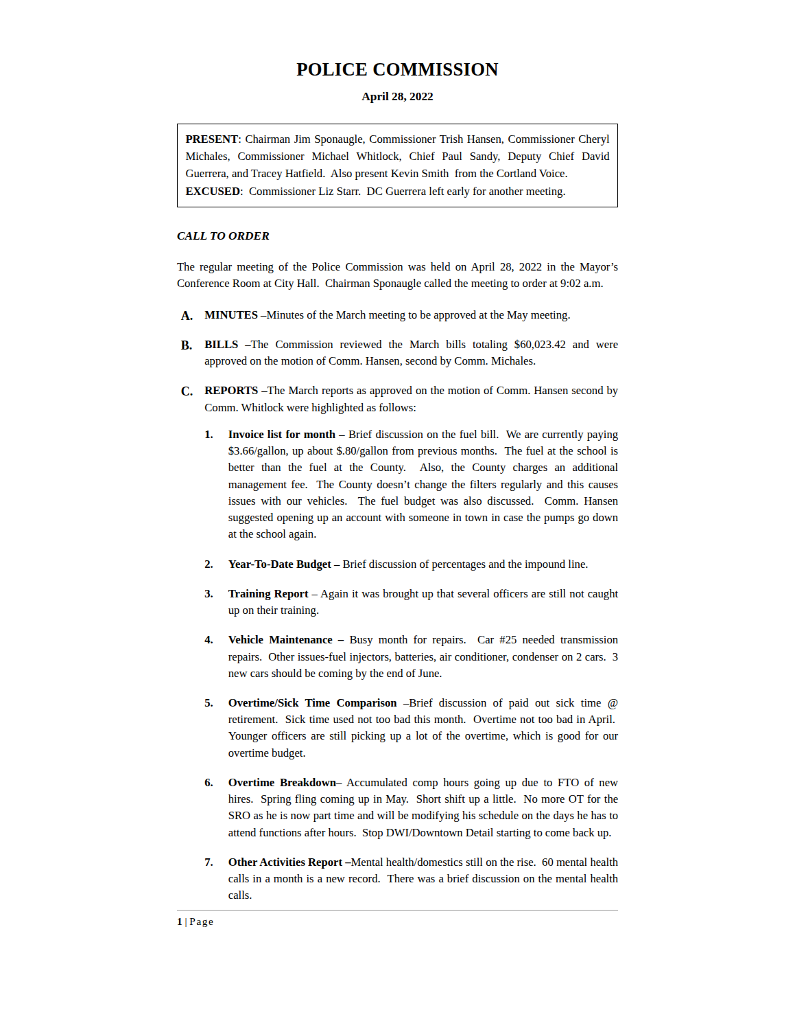POLICE COMMISSION
April 28, 2022
PRESENT: Chairman Jim Sponaugle, Commissioner Trish Hansen, Commissioner Cheryl Michales, Commissioner Michael Whitlock, Chief Paul Sandy, Deputy Chief David Guerrera, and Tracey Hatfield. Also present Kevin Smith from the Cortland Voice.
EXCUSED: Commissioner Liz Starr. DC Guerrera left early for another meeting.
CALL TO ORDER
The regular meeting of the Police Commission was held on April 28, 2022 in the Mayor’s Conference Room at City Hall. Chairman Sponaugle called the meeting to order at 9:02 a.m.
A. MINUTES –Minutes of the March meeting to be approved at the May meeting.
B. BILLS –The Commission reviewed the March bills totaling $60,023.42 and were approved on the motion of Comm. Hansen, second by Comm. Michales.
C. REPORTS –The March reports as approved on the motion of Comm. Hansen second by Comm. Whitlock were highlighted as follows:
1. Invoice list for month – Brief discussion on the fuel bill. We are currently paying $3.66/gallon, up about $.80/gallon from previous months. The fuel at the school is better than the fuel at the County. Also, the County charges an additional management fee. The County doesn’t change the filters regularly and this causes issues with our vehicles. The fuel budget was also discussed. Comm. Hansen suggested opening up an account with someone in town in case the pumps go down at the school again.
2. Year-To-Date Budget – Brief discussion of percentages and the impound line.
3. Training Report – Again it was brought up that several officers are still not caught up on their training.
4. Vehicle Maintenance – Busy month for repairs. Car #25 needed transmission repairs. Other issues-fuel injectors, batteries, air conditioner, condenser on 2 cars. 3 new cars should be coming by the end of June.
5. Overtime/Sick Time Comparison –Brief discussion of paid out sick time @ retirement. Sick time used not too bad this month. Overtime not too bad in April. Younger officers are still picking up a lot of the overtime, which is good for our overtime budget.
6. Overtime Breakdown– Accumulated comp hours going up due to FTO of new hires. Spring fling coming up in May. Short shift up a little. No more OT for the SRO as he is now part time and will be modifying his schedule on the days he has to attend functions after hours. Stop DWI/Downtown Detail starting to come back up.
7. Other Activities Report –Mental health/domestics still on the rise. 60 mental health calls in a month is a new record. There was a brief discussion on the mental health calls.
1 | Page